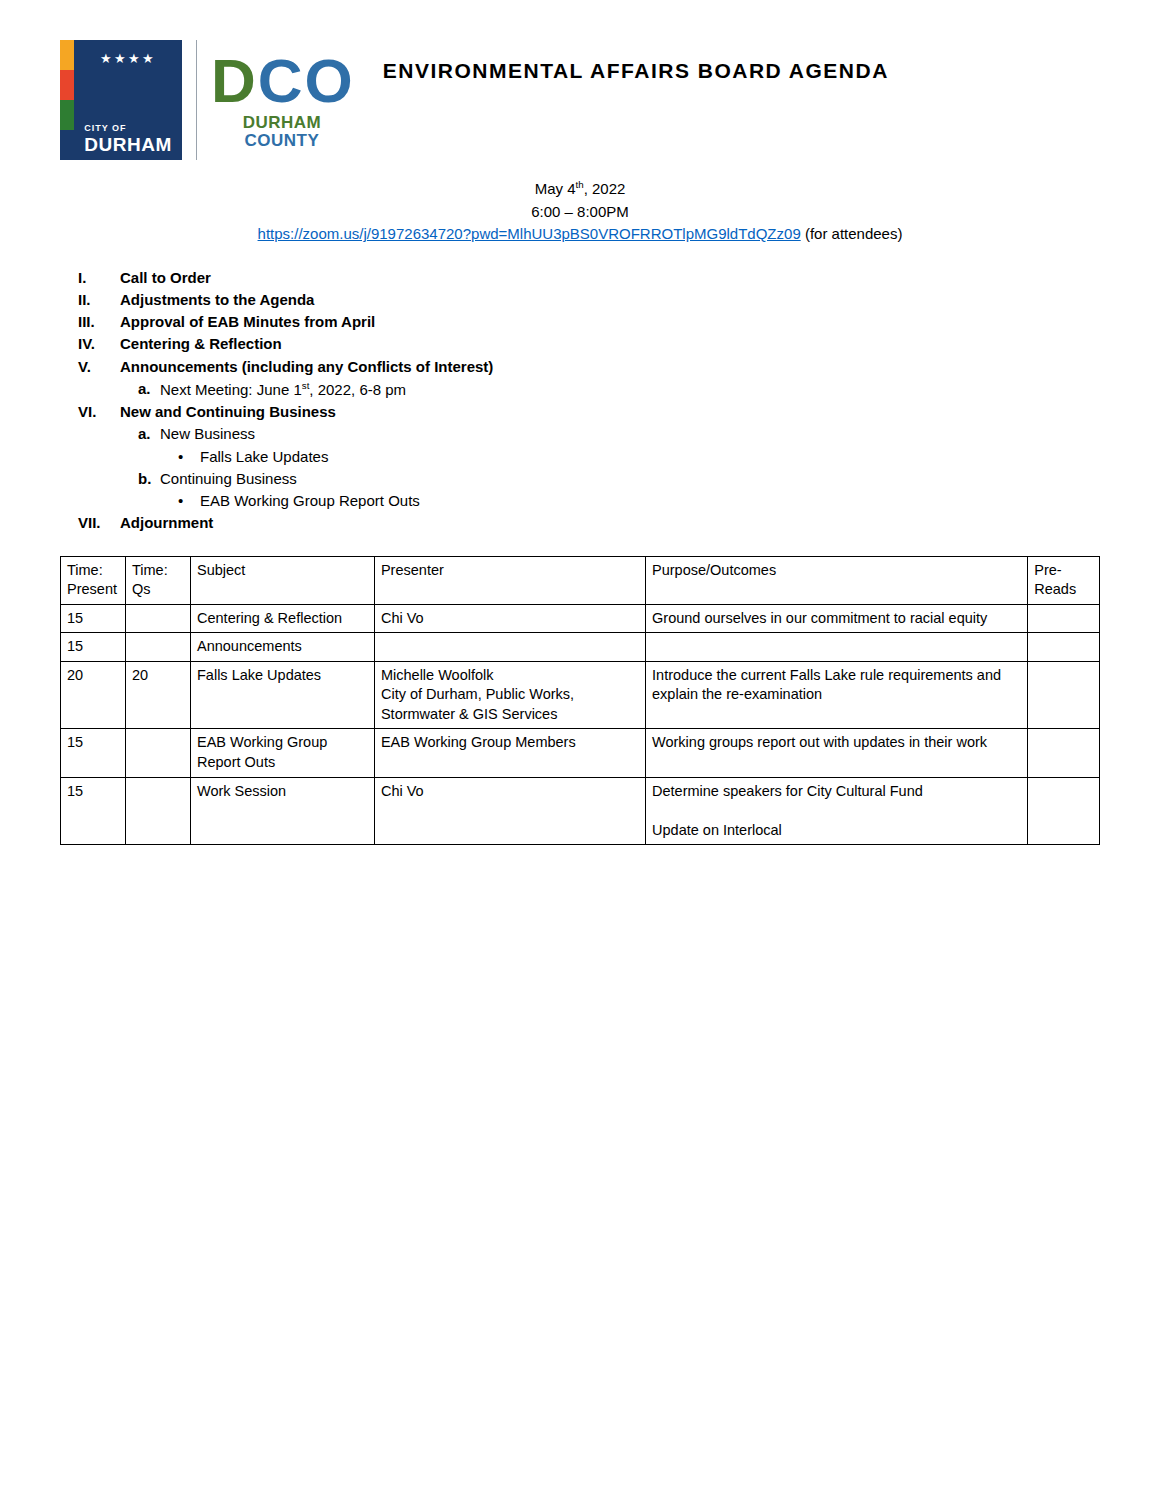★★★★
CITY OF
DURHAM
DCO
DURHAM COUNTY
ENVIRONMENTAL AFFAIRS BOARD AGENDA
May 4th, 2022
6:00 – 8:00PM
https://zoom.us/j/91972634720?pwd=MlhUU3pBS0VROFRROTlpMG9ldTdQZz09 (for attendees)
I. Call to Order
II. Adjustments to the Agenda
III. Approval of EAB Minutes from April
IV. Centering & Reflection
V. Announcements (including any Conflicts of Interest)
a. Next Meeting: June 1st, 2022, 6-8 pm
VI. New and Continuing Business
a. New Business
•Falls Lake Updates
b. Continuing Business
•EAB Working Group Report Outs
VII. Adjournment
| Time: Present | Time: Qs | Subject | Presenter | Purpose/Outcomes | Pre-Reads |
| --- | --- | --- | --- | --- | --- |
| 15 | | Centering & Reflection | Chi Vo | Ground ourselves in our commitment to racial equity | |
| 15 | | Announcements | | | |
| 20 | 20 | Falls Lake Updates | Michelle Woolfolk City of Durham, Public Works, Stormwater & GIS Services | Introduce the current Falls Lake rule requirements and explain the re-examination | |
| 15 | | EAB Working Group Report Outs | EAB Working Group Members | Working groups report out with updates in their work | |
| 15 | | Work Session | Chi Vo | Determine speakers for City Cultural Fund Update on Interlocal | |